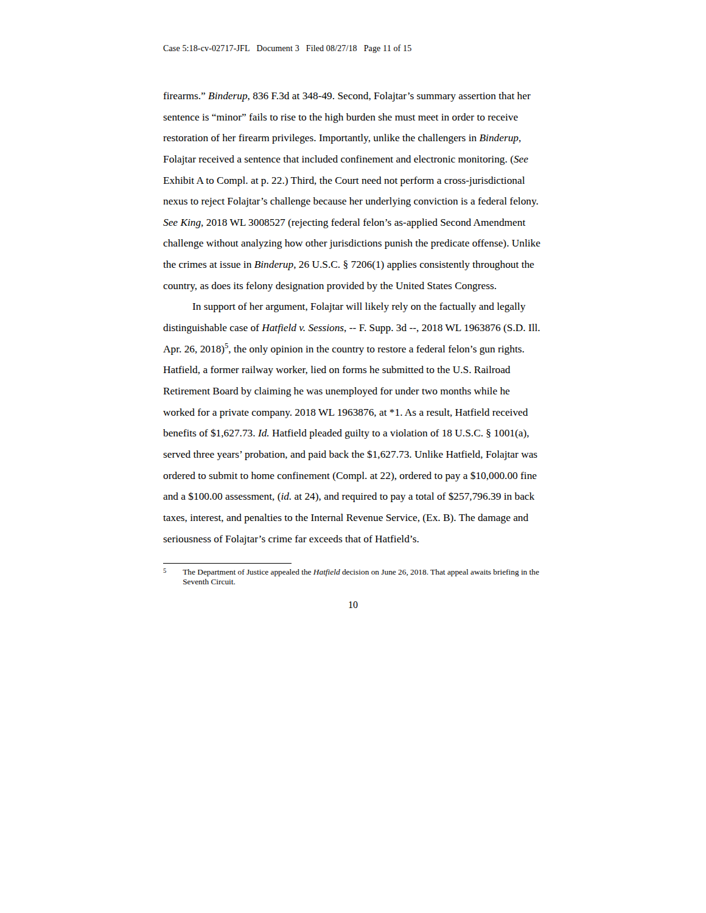Case 5:18-cv-02717-JFL Document 3 Filed 08/27/18 Page 11 of 15
firearms.” Binderup, 836 F.3d at 348-49. Second, Folajtar’s summary assertion that her sentence is “minor” fails to rise to the high burden she must meet in order to receive restoration of her firearm privileges. Importantly, unlike the challengers in Binderup, Folajtar received a sentence that included confinement and electronic monitoring. (See Exhibit A to Compl. at p. 22.) Third, the Court need not perform a cross-jurisdictional nexus to reject Folajtar’s challenge because her underlying conviction is a federal felony. See King, 2018 WL 3008527 (rejecting federal felon’s as-applied Second Amendment challenge without analyzing how other jurisdictions punish the predicate offense). Unlike the crimes at issue in Binderup, 26 U.S.C. § 7206(1) applies consistently throughout the country, as does its felony designation provided by the United States Congress.
In support of her argument, Folajtar will likely rely on the factually and legally distinguishable case of Hatfield v. Sessions, -- F. Supp. 3d --, 2018 WL 1963876 (S.D. Ill. Apr. 26, 2018)5, the only opinion in the country to restore a federal felon’s gun rights. Hatfield, a former railway worker, lied on forms he submitted to the U.S. Railroad Retirement Board by claiming he was unemployed for under two months while he worked for a private company. 2018 WL 1963876, at *1. As a result, Hatfield received benefits of $1,627.73. Id. Hatfield pleaded guilty to a violation of 18 U.S.C. § 1001(a), served three years’ probation, and paid back the $1,627.73. Unlike Hatfield, Folajtar was ordered to submit to home confinement (Compl. at 22), ordered to pay a $10,000.00 fine and a $100.00 assessment, (id. at 24), and required to pay a total of $257,796.39 in back taxes, interest, and penalties to the Internal Revenue Service, (Ex. B). The damage and seriousness of Folajtar’s crime far exceeds that of Hatfield’s.
5
The Department of Justice appealed the Hatfield decision on June 26, 2018. That appeal awaits briefing in the Seventh Circuit.
10